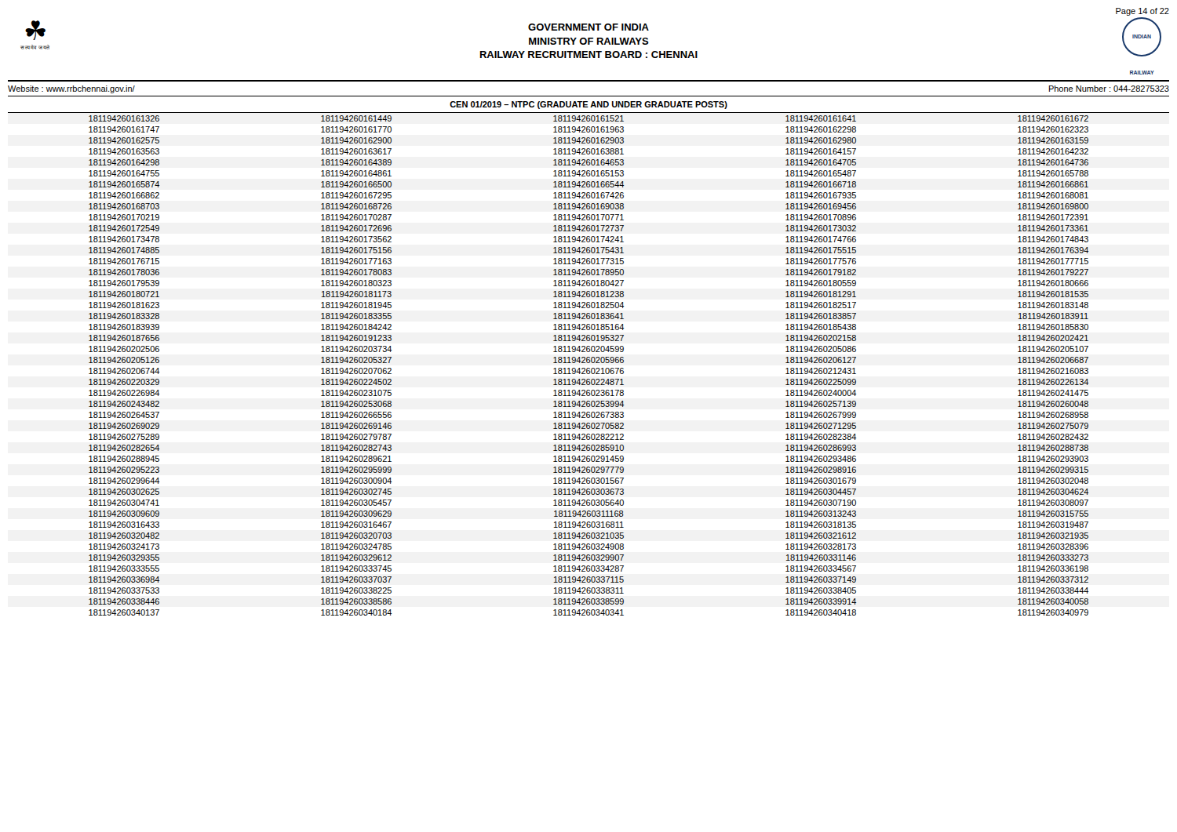Page 14 of 22
☘ सत्यमेव जयते
GOVERNMENT OF INDIA
MINISTRY OF RAILWAYS
RAILWAY RECRUITMENT BOARD : CHENNAI
INDIAN
RAILWAY
Website : www.rrbchennai.gov.in/ Phone Number : 044-28275323
CEN 01/2019 – NTPC (GRADUATE AND UNDER GRADUATE POSTS)
| 181194260161326 | 181194260161449 | 181194260161521 | 181194260161641 | 181194260161672 |
| 181194260161747 | 181194260161770 | 181194260161963 | 181194260162298 | 181194260162323 |
| 181194260162575 | 181194260162900 | 181194260162903 | 181194260162980 | 181194260163159 |
| 181194260163563 | 181194260163617 | 181194260163881 | 181194260164157 | 181194260164232 |
| 181194260164298 | 181194260164389 | 181194260164653 | 181194260164705 | 181194260164736 |
| 181194260164755 | 181194260164861 | 181194260165153 | 181194260165487 | 181194260165788 |
| 181194260165874 | 181194260166500 | 181194260166544 | 181194260166718 | 181194260166861 |
| 181194260166862 | 181194260167295 | 181194260167426 | 181194260167935 | 181194260168081 |
| 181194260168703 | 181194260168726 | 181194260169038 | 181194260169456 | 181194260169800 |
| 181194260170219 | 181194260170287 | 181194260170771 | 181194260170896 | 181194260172391 |
| 181194260172549 | 181194260172696 | 181194260172737 | 181194260173032 | 181194260173361 |
| 181194260173478 | 181194260173562 | 181194260174241 | 181194260174766 | 181194260174843 |
| 181194260174885 | 181194260175156 | 181194260175431 | 181194260175515 | 181194260176394 |
| 181194260176715 | 181194260177163 | 181194260177315 | 181194260177576 | 181194260177715 |
| 181194260178036 | 181194260178083 | 181194260178950 | 181194260179182 | 181194260179227 |
| 181194260179539 | 181194260180323 | 181194260180427 | 181194260180559 | 181194260180666 |
| 181194260180721 | 181194260181173 | 181194260181238 | 181194260181291 | 181194260181535 |
| 181194260181623 | 181194260181945 | 181194260182504 | 181194260182517 | 181194260183148 |
| 181194260183328 | 181194260183355 | 181194260183641 | 181194260183857 | 181194260183911 |
| 181194260183939 | 181194260184242 | 181194260185164 | 181194260185438 | 181194260185830 |
| 181194260187656 | 181194260191233 | 181194260195327 | 181194260202158 | 181194260202421 |
| 181194260202506 | 181194260203734 | 181194260204599 | 181194260205086 | 181194260205107 |
| 181194260205126 | 181194260205327 | 181194260205966 | 181194260206127 | 181194260206687 |
| 181194260206744 | 181194260207062 | 181194260210676 | 181194260212431 | 181194260216083 |
| 181194260220329 | 181194260224502 | 181194260224871 | 181194260225099 | 181194260226134 |
| 181194260226984 | 181194260231075 | 181194260236178 | 181194260240004 | 181194260241475 |
| 181194260243482 | 181194260253068 | 181194260253994 | 181194260257139 | 181194260260048 |
| 181194260264537 | 181194260266556 | 181194260267383 | 181194260267999 | 181194260268958 |
| 181194260269029 | 181194260269146 | 181194260270582 | 181194260271295 | 181194260275079 |
| 181194260275289 | 181194260279787 | 181194260282212 | 181194260282384 | 181194260282432 |
| 181194260282654 | 181194260282743 | 181194260285910 | 181194260286993 | 181194260288738 |
| 181194260288945 | 181194260289621 | 181194260291459 | 181194260293486 | 181194260293903 |
| 181194260295223 | 181194260295999 | 181194260297779 | 181194260298916 | 181194260299315 |
| 181194260299644 | 181194260300904 | 181194260301567 | 181194260301679 | 181194260302048 |
| 181194260302625 | 181194260302745 | 181194260303673 | 181194260304457 | 181194260304624 |
| 181194260304741 | 181194260305457 | 181194260305640 | 181194260307190 | 181194260308097 |
| 181194260309609 | 181194260309629 | 181194260311168 | 181194260313243 | 181194260315755 |
| 181194260316433 | 181194260316467 | 181194260316811 | 181194260318135 | 181194260319487 |
| 181194260320482 | 181194260320703 | 181194260321035 | 181194260321612 | 181194260321935 |
| 181194260324173 | 181194260324785 | 181194260324908 | 181194260328173 | 181194260328396 |
| 181194260329355 | 181194260329612 | 181194260329907 | 181194260331146 | 181194260333273 |
| 181194260333555 | 181194260333745 | 181194260334287 | 181194260334567 | 181194260336198 |
| 181194260336984 | 181194260337037 | 181194260337115 | 181194260337149 | 181194260337312 |
| 181194260337533 | 181194260338225 | 181194260338311 | 181194260338405 | 181194260338444 |
| 181194260338446 | 181194260338586 | 181194260338599 | 181194260339914 | 181194260340058 |
| 181194260340137 | 181194260340184 | 181194260340341 | 181194260340418 | 181194260340979 |